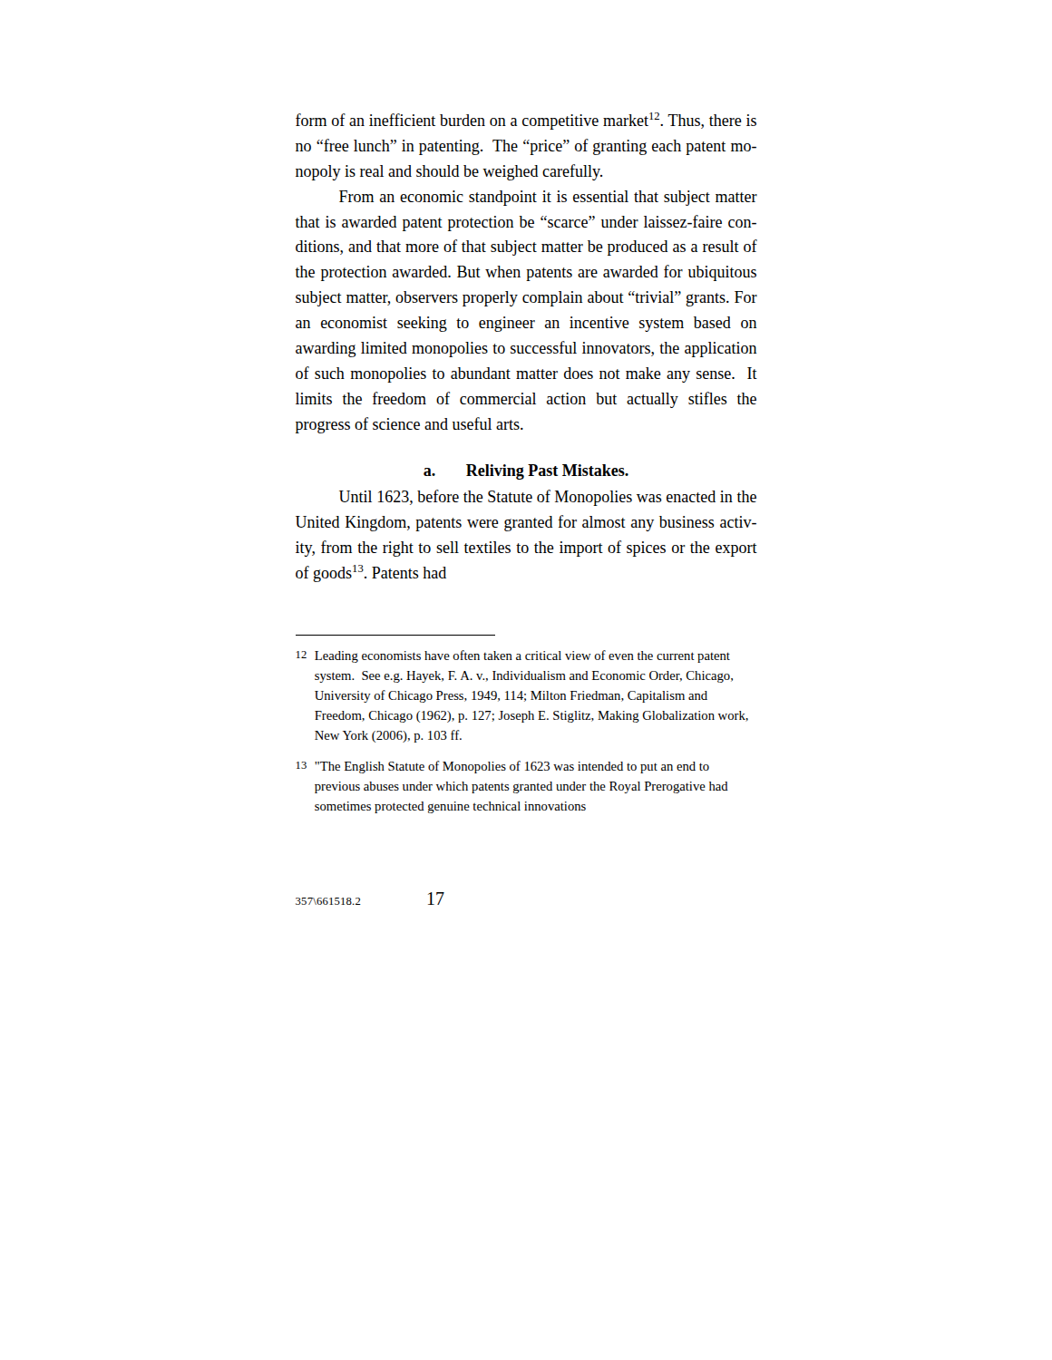form of an inefficient burden on a competitive market12. Thus, there is no “free lunch” in patenting. The “price” of granting each patent monopoly is real and should be weighed carefully.
From an economic standpoint it is essential that subject matter that is awarded patent protection be “scarce” under laissez-faire conditions, and that more of that subject matter be produced as a result of the protection awarded. But when patents are awarded for ubiquitous subject matter, observers properly complain about “trivial” grants. For an economist seeking to engineer an incentive system based on awarding limited monopolies to successful innovators, the application of such monopolies to abundant matter does not make any sense. It limits the freedom of commercial action but actually stifles the progress of science and useful arts.
a. Reliving Past Mistakes.
Until 1623, before the Statute of Monopolies was enacted in the United Kingdom, patents were granted for almost any business activity, from the right to sell textiles to the import of spices or the export of goods13. Patents had
12
Leading economists have often taken a critical view of even the current patent system. See e.g. Hayek, F. A. v., Individualism and Economic Order, Chicago, University of Chicago Press, 1949, 114; Milton Friedman, Capitalism and Freedom, Chicago (1962), p. 127; Joseph E. Stiglitz, Making Globalization work, New York (2006), p. 103 ff.
13
"The English Statute of Monopolies of 1623 was intended to put an end to previous abuses under which patents granted under the Royal Prerogative had sometimes protected genuine technical innovations
357\661518.2 17